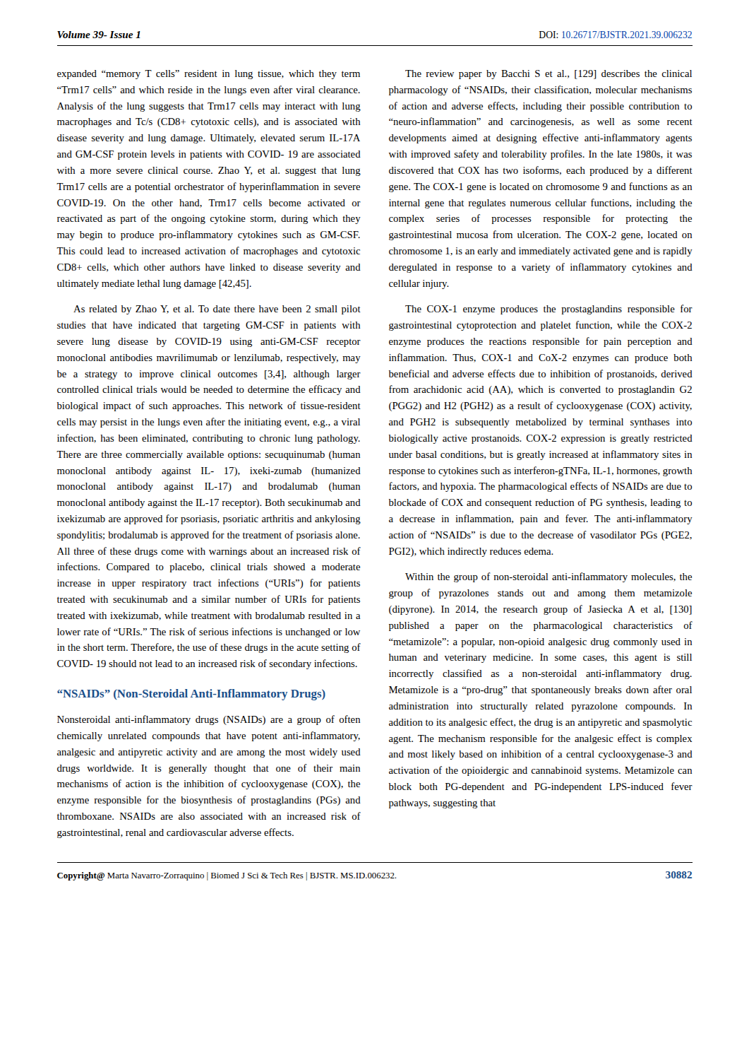Volume 39- Issue 1
DOI: 10.26717/BJSTR.2021.39.006232
expanded “memory T cells” resident in lung tissue, which they term “Trm17 cells” and which reside in the lungs even after viral clearance. Analysis of the lung suggests that Trm17 cells may interact with lung macrophages and Tc/s (CD8+ cytotoxic cells), and is associated with disease severity and lung damage. Ultimately, elevated serum IL-17A and GM-CSF protein levels in patients with COVID- 19 are associated with a more severe clinical course. Zhao Y, et al. suggest that lung Trm17 cells are a potential orchestrator of hyperinflammation in severe COVID-19. On the other hand, Trm17 cells become activated or reactivated as part of the ongoing cytokine storm, during which they may begin to produce pro-inflammatory cytokines such as GM-CSF. This could lead to increased activation of macrophages and cytotoxic CD8+ cells, which other authors have linked to disease severity and ultimately mediate lethal lung damage [42,45].
As related by Zhao Y, et al. To date there have been 2 small pilot studies that have indicated that targeting GM-CSF in patients with severe lung disease by COVID-19 using anti-GM-CSF receptor monoclonal antibodies mavrilimumab or lenzilumab, respectively, may be a strategy to improve clinical outcomes [3,4], although larger controlled clinical trials would be needed to determine the efficacy and biological impact of such approaches. This network of tissue-resident cells may persist in the lungs even after the initiating event, e.g., a viral infection, has been eliminated, contributing to chronic lung pathology. There are three commercially available options: secuquinumab (human monoclonal antibody against IL- 17), ixeki-zumab (humanized monoclonal antibody against IL-17) and brodalumab (human monoclonal antibody against the IL-17 receptor). Both secukinumab and ixekizumab are approved for psoriasis, psoriatic arthritis and ankylosing spondylitis; brodalumab is approved for the treatment of psoriasis alone. All three of these drugs come with warnings about an increased risk of infections. Compared to placebo, clinical trials showed a moderate increase in upper respiratory tract infections (“URIs”) for patients treated with secukinumab and a similar number of URIs for patients treated with ixekizumab, while treatment with brodalumab resulted in a lower rate of “URIs.” The risk of serious infections is unchanged or low in the short term. Therefore, the use of these drugs in the acute setting of COVID- 19 should not lead to an increased risk of secondary infections.
“NSAIDs” (Non-Steroidal Anti-Inflammatory Drugs)
Nonsteroidal anti-inflammatory drugs (NSAIDs) are a group of often chemically unrelated compounds that have potent anti-inflammatory, analgesic and antipyretic activity and are among the most widely used drugs worldwide. It is generally thought that one of their main mechanisms of action is the inhibition of cyclooxygenase (COX), the enzyme responsible for the biosynthesis of prostaglandins (PGs) and thromboxane. NSAIDs are also associated with an increased risk of gastrointestinal, renal and cardiovascular adverse effects.
The review paper by Bacchi S et al., [129] describes the clinical pharmacology of “NSAIDs, their classification, molecular mechanisms of action and adverse effects, including their possible contribution to “neuro-inflammation” and carcinogenesis, as well as some recent developments aimed at designing effective anti-inflammatory agents with improved safety and tolerability profiles. In the late 1980s, it was discovered that COX has two isoforms, each produced by a different gene. The COX-1 gene is located on chromosome 9 and functions as an internal gene that regulates numerous cellular functions, including the complex series of processes responsible for protecting the gastrointestinal mucosa from ulceration. The COX-2 gene, located on chromosome 1, is an early and immediately activated gene and is rapidly deregulated in response to a variety of inflammatory cytokines and cellular injury.
The COX-1 enzyme produces the prostaglandins responsible for gastrointestinal cytoprotection and platelet function, while the COX-2 enzyme produces the reactions responsible for pain perception and inflammation. Thus, COX-1 and CoX-2 enzymes can produce both beneficial and adverse effects due to inhibition of prostanoids, derived from arachidonic acid (AA), which is converted to prostaglandin G2 (PGG2) and H2 (PGH2) as a result of cyclooxygenase (COX) activity, and PGH2 is subsequently metabolized by terminal synthases into biologically active prostanoids. COX-2 expression is greatly restricted under basal conditions, but is greatly increased at inflammatory sites in response to cytokines such as interferon-gTNFa, IL-1, hormones, growth factors, and hypoxia. The pharmacological effects of NSAIDs are due to blockade of COX and consequent reduction of PG synthesis, leading to a decrease in inflammation, pain and fever. The anti-inflammatory action of “NSAIDs” is due to the decrease of vasodilator PGs (PGE2, PGI2), which indirectly reduces edema.
Within the group of non-steroidal anti-inflammatory molecules, the group of pyrazolones stands out and among them metamizole (dipyrone). In 2014, the research group of Jasiecka A et al, [130] published a paper on the pharmacological characteristics of “metamizole”: a popular, non-opioid analgesic drug commonly used in human and veterinary medicine. In some cases, this agent is still incorrectly classified as a non-steroidal anti-inflammatory drug. Metamizole is a “pro-drug” that spontaneously breaks down after oral administration into structurally related pyrazolone compounds. In addition to its analgesic effect, the drug is an antipyretic and spasmolytic agent. The mechanism responsible for the analgesic effect is complex and most likely based on inhibition of a central cyclooxygenase-3 and activation of the opioidergic and cannabinoid systems. Metamizole can block both PG-dependent and PG-independent LPS-induced fever pathways, suggesting that
Copyright@ Marta Navarro-Zorraquino | Biomed J Sci & Tech Res | BJSTR. MS.ID.006232.
30882